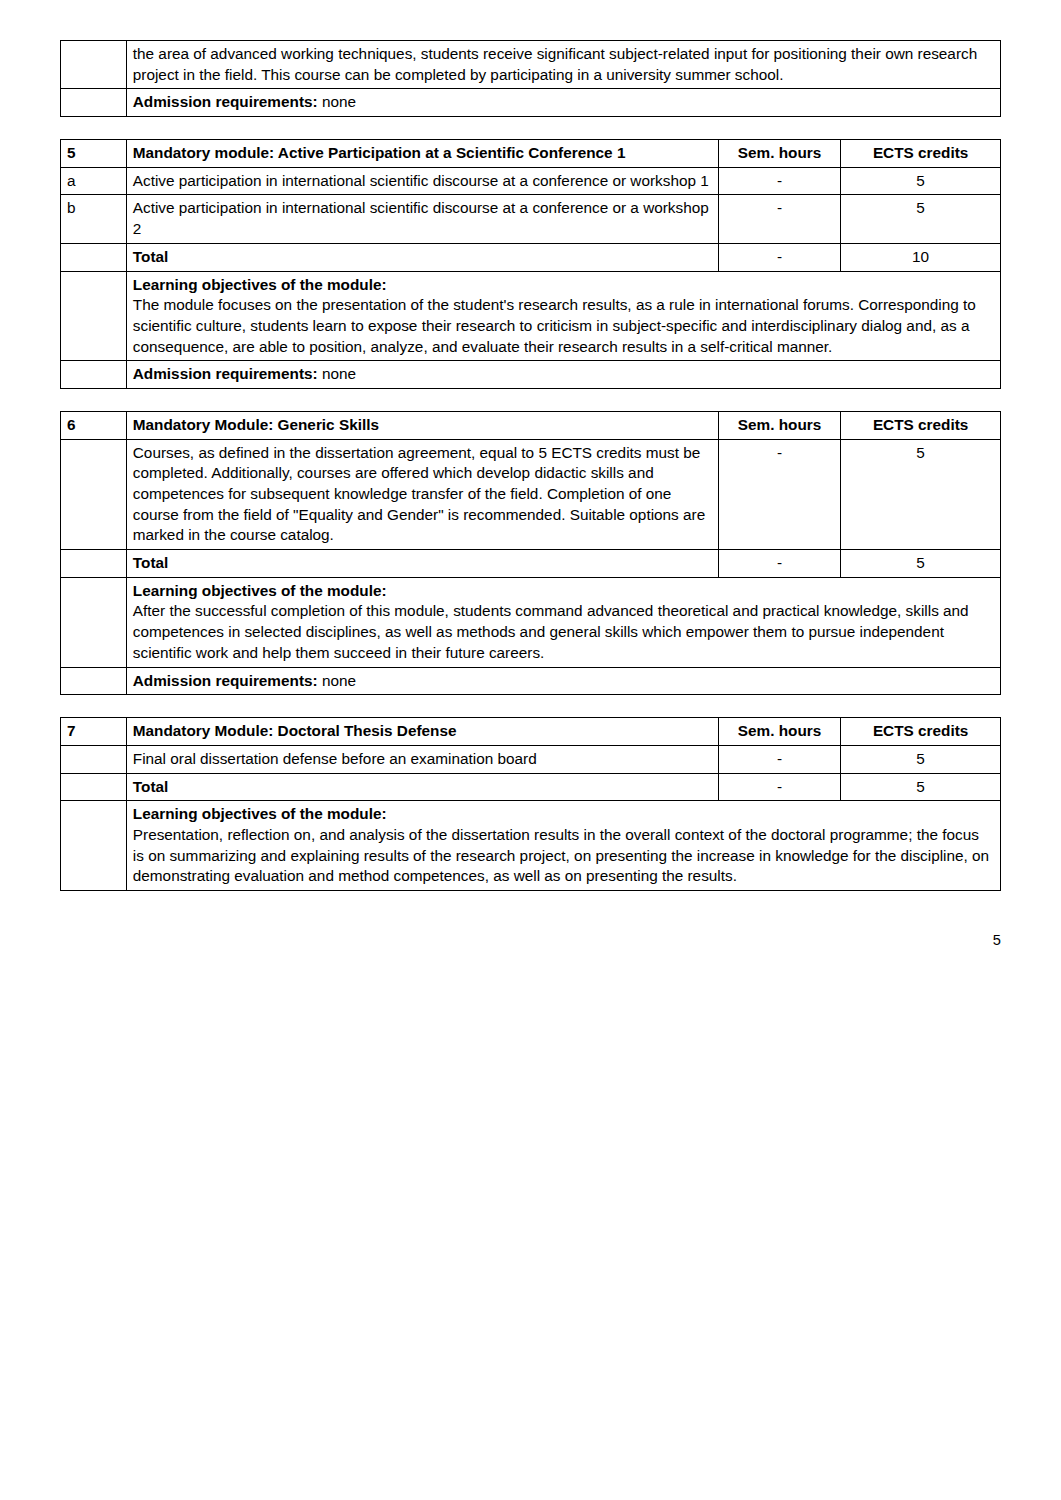| | the area of advanced working techniques, students receive significant subject-related input for positioning their own research project in the field. This course can be completed by participating in a university summer school. |
| | Admission requirements: none |
| 5 | Mandatory module: Active Participation at a Scientific Conference 1 | Sem. hours | ECTS credits |
| a | Active participation in international scientific discourse at a conference or workshop 1 | - | 5 |
| b | Active participation in international scientific discourse at a conference or a workshop 2 | - | 5 |
| | Total | - | 10 |
| | Learning objectives of the module: The module focuses on the presentation of the student's research results, as a rule in international forums. Corresponding to scientific culture, students learn to expose their research to criticism in subject-specific and interdisciplinary dialog and, as a consequence, are able to position, analyze, and evaluate their research results in a self-critical manner. |
| | Admission requirements: none |
| 6 | Mandatory Module: Generic Skills | Sem. hours | ECTS credits |
| | Courses, as defined in the dissertation agreement, equal to 5 ECTS credits must be completed. Additionally, courses are offered which develop didactic skills and competences for subsequent knowledge transfer of the field. Completion of one course from the field of "Equality and Gender" is recommended. Suitable options are marked in the course catalog. | - | 5 |
| | Total | - | 5 |
| | Learning objectives of the module: After the successful completion of this module, students command advanced theoretical and practical knowledge, skills and competences in selected disciplines, as well as methods and general skills which empower them to pursue independent scientific work and help them succeed in their future careers. |
| | Admission requirements: none |
| 7 | Mandatory Module: Doctoral Thesis Defense | Sem. hours | ECTS credits |
| | Final oral dissertation defense before an examination board | - | 5 |
| | Total | - | 5 |
| | Learning objectives of the module: Presentation, reflection on, and analysis of the dissertation results in the overall context of the doctoral programme; the focus is on summarizing and explaining results of the research project, on presenting the increase in knowledge for the discipline, on demonstrating evaluation and method competences, as well as on presenting the results. |
5